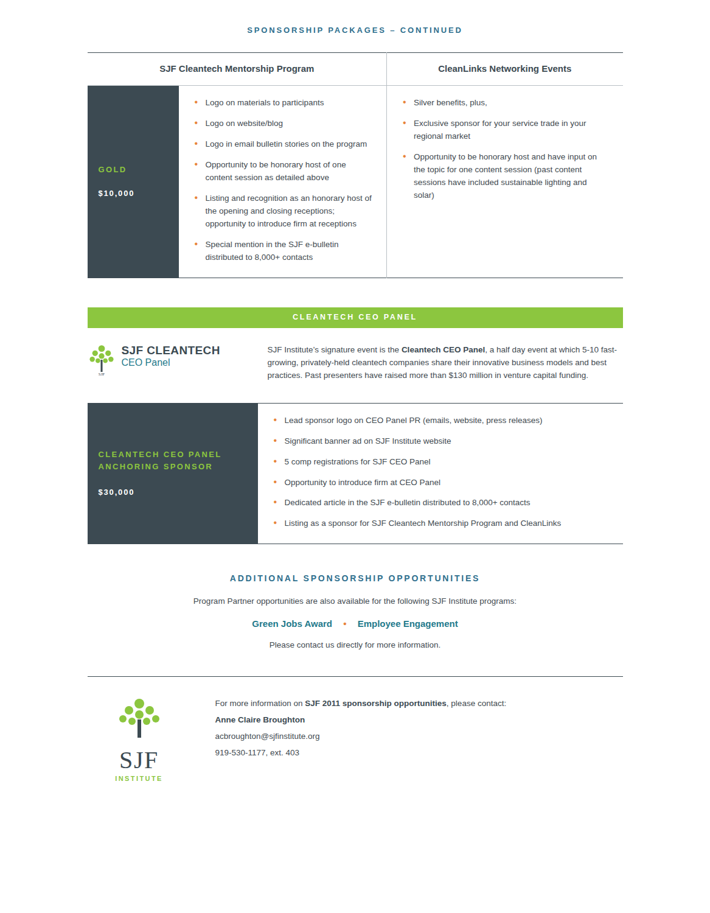Sponsorship Packages – Continued
| SJF Cleantech Mentorship Program | CleanLinks Networking Events |
| --- | --- |
| GOLD $10,000 | Logo on materials to participants Logo on website/blog Logo in email bulletin stories on the program Opportunity to be honorary host of one content session as detailed above Listing and recognition as an honorary host of the opening and closing receptions; opportunity to introduce firm at receptions Special mention in the SJF e-bulletin distributed to 8,000+ contacts | Silver benefits, plus, Exclusive sponsor for your service trade in your regional market Opportunity to be honorary host and have input on the topic for one content session (past content sessions have included sustainable lighting and solar) |
Cleantech CEO Panel
SJF SJF CLEANTECH CEO Panel
SJF Institute’s signature event is the Cleantech CEO Panel, a half day event at which 5-10 fast-growing, privately-held cleantech companies share their innovative business models and best practices. Past presenters have raised more than $130 million in venture capital funding.
| CLEANTECH CEO PANEL ANCHORING SPONSOR $30,000 | Lead sponsor logo on CEO Panel PR (emails, website, press releases) Significant banner ad on SJF Institute website 5 comp registrations for SJF CEO Panel Opportunity to introduce firm at CEO Panel Dedicated article in the SJF e-bulletin distributed to 8,000+ contacts Listing as a sponsor for SJF Cleantech Mentorship Program and CleanLinks |
Additional Sponsorship Opportunities
Program Partner opportunities are also available for the following SJF Institute programs:
Green Jobs Award • Employee Engagement
Please contact us directly for more information.
SJF
INSTITUTE
For more information on SJF 2011 sponsorship opportunities, please contact:
Anne Claire Broughton
acbroughton@sjfinstitute.org
919-530-1177, ext. 403